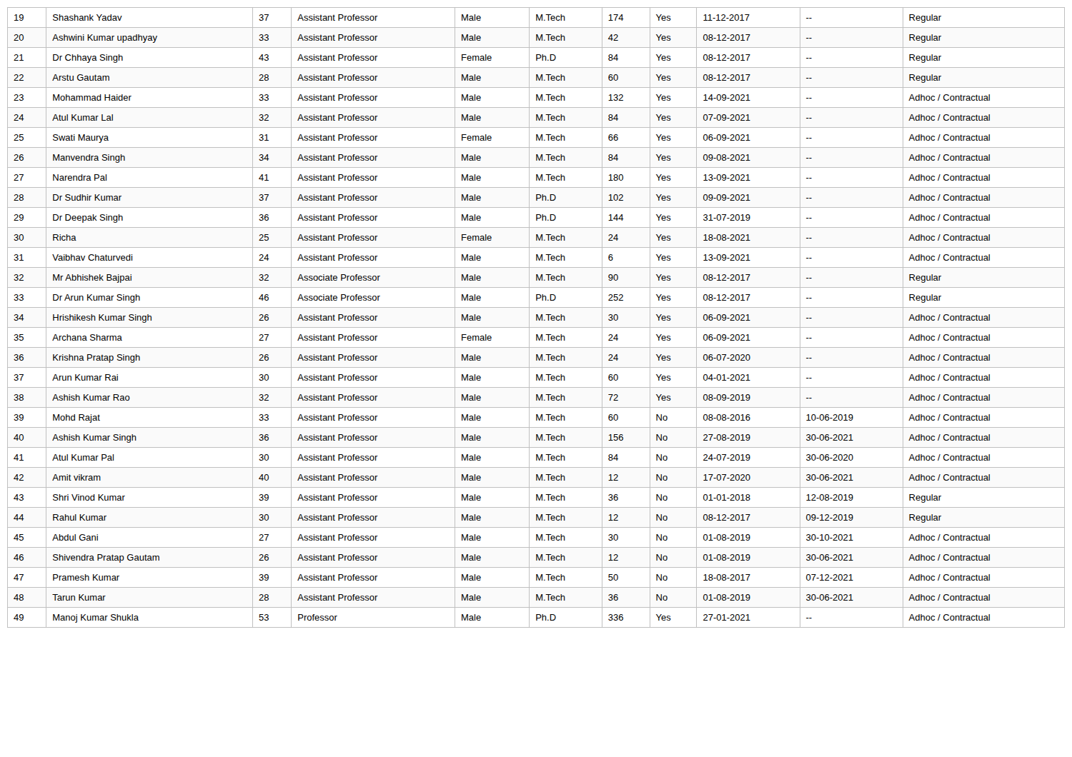| 19 | Shashank Yadav | 37 | Assistant Professor | Male | M.Tech | 174 | Yes | 11-12-2017 | -- | Regular |
| 20 | Ashwini Kumar upadhyay | 33 | Assistant Professor | Male | M.Tech | 42 | Yes | 08-12-2017 | -- | Regular |
| 21 | Dr Chhaya Singh | 43 | Assistant Professor | Female | Ph.D | 84 | Yes | 08-12-2017 | -- | Regular |
| 22 | Arstu Gautam | 28 | Assistant Professor | Male | M.Tech | 60 | Yes | 08-12-2017 | -- | Regular |
| 23 | Mohammad Haider | 33 | Assistant Professor | Male | M.Tech | 132 | Yes | 14-09-2021 | -- | Adhoc / Contractual |
| 24 | Atul Kumar Lal | 32 | Assistant Professor | Male | M.Tech | 84 | Yes | 07-09-2021 | -- | Adhoc / Contractual |
| 25 | Swati Maurya | 31 | Assistant Professor | Female | M.Tech | 66 | Yes | 06-09-2021 | -- | Adhoc / Contractual |
| 26 | Manvendra Singh | 34 | Assistant Professor | Male | M.Tech | 84 | Yes | 09-08-2021 | -- | Adhoc / Contractual |
| 27 | Narendra Pal | 41 | Assistant Professor | Male | M.Tech | 180 | Yes | 13-09-2021 | -- | Adhoc / Contractual |
| 28 | Dr Sudhir Kumar | 37 | Assistant Professor | Male | Ph.D | 102 | Yes | 09-09-2021 | -- | Adhoc / Contractual |
| 29 | Dr Deepak Singh | 36 | Assistant Professor | Male | Ph.D | 144 | Yes | 31-07-2019 | -- | Adhoc / Contractual |
| 30 | Richa | 25 | Assistant Professor | Female | M.Tech | 24 | Yes | 18-08-2021 | -- | Adhoc / Contractual |
| 31 | Vaibhav Chaturvedi | 24 | Assistant Professor | Male | M.Tech | 6 | Yes | 13-09-2021 | -- | Adhoc / Contractual |
| 32 | Mr Abhishek Bajpai | 32 | Associate Professor | Male | M.Tech | 90 | Yes | 08-12-2017 | -- | Regular |
| 33 | Dr Arun Kumar Singh | 46 | Associate Professor | Male | Ph.D | 252 | Yes | 08-12-2017 | -- | Regular |
| 34 | Hrishikesh Kumar Singh | 26 | Assistant Professor | Male | M.Tech | 30 | Yes | 06-09-2021 | -- | Adhoc / Contractual |
| 35 | Archana Sharma | 27 | Assistant Professor | Female | M.Tech | 24 | Yes | 06-09-2021 | -- | Adhoc / Contractual |
| 36 | Krishna Pratap Singh | 26 | Assistant Professor | Male | M.Tech | 24 | Yes | 06-07-2020 | -- | Adhoc / Contractual |
| 37 | Arun Kumar Rai | 30 | Assistant Professor | Male | M.Tech | 60 | Yes | 04-01-2021 | -- | Adhoc / Contractual |
| 38 | Ashish Kumar Rao | 32 | Assistant Professor | Male | M.Tech | 72 | Yes | 08-09-2019 | -- | Adhoc / Contractual |
| 39 | Mohd Rajat | 33 | Assistant Professor | Male | M.Tech | 60 | No | 08-08-2016 | 10-06-2019 | Adhoc / Contractual |
| 40 | Ashish Kumar Singh | 36 | Assistant Professor | Male | M.Tech | 156 | No | 27-08-2019 | 30-06-2021 | Adhoc / Contractual |
| 41 | Atul Kumar Pal | 30 | Assistant Professor | Male | M.Tech | 84 | No | 24-07-2019 | 30-06-2020 | Adhoc / Contractual |
| 42 | Amit vikram | 40 | Assistant Professor | Male | M.Tech | 12 | No | 17-07-2020 | 30-06-2021 | Adhoc / Contractual |
| 43 | Shri Vinod Kumar | 39 | Assistant Professor | Male | M.Tech | 36 | No | 01-01-2018 | 12-08-2019 | Regular |
| 44 | Rahul Kumar | 30 | Assistant Professor | Male | M.Tech | 12 | No | 08-12-2017 | 09-12-2019 | Regular |
| 45 | Abdul Gani | 27 | Assistant Professor | Male | M.Tech | 30 | No | 01-08-2019 | 30-10-2021 | Adhoc / Contractual |
| 46 | Shivendra Pratap Gautam | 26 | Assistant Professor | Male | M.Tech | 12 | No | 01-08-2019 | 30-06-2021 | Adhoc / Contractual |
| 47 | Pramesh Kumar | 39 | Assistant Professor | Male | M.Tech | 50 | No | 18-08-2017 | 07-12-2021 | Adhoc / Contractual |
| 48 | Tarun Kumar | 28 | Assistant Professor | Male | M.Tech | 36 | No | 01-08-2019 | 30-06-2021 | Adhoc / Contractual |
| 49 | Manoj Kumar Shukla | 53 | Professor | Male | Ph.D | 336 | Yes | 27-01-2021 | -- | Adhoc / Contractual |